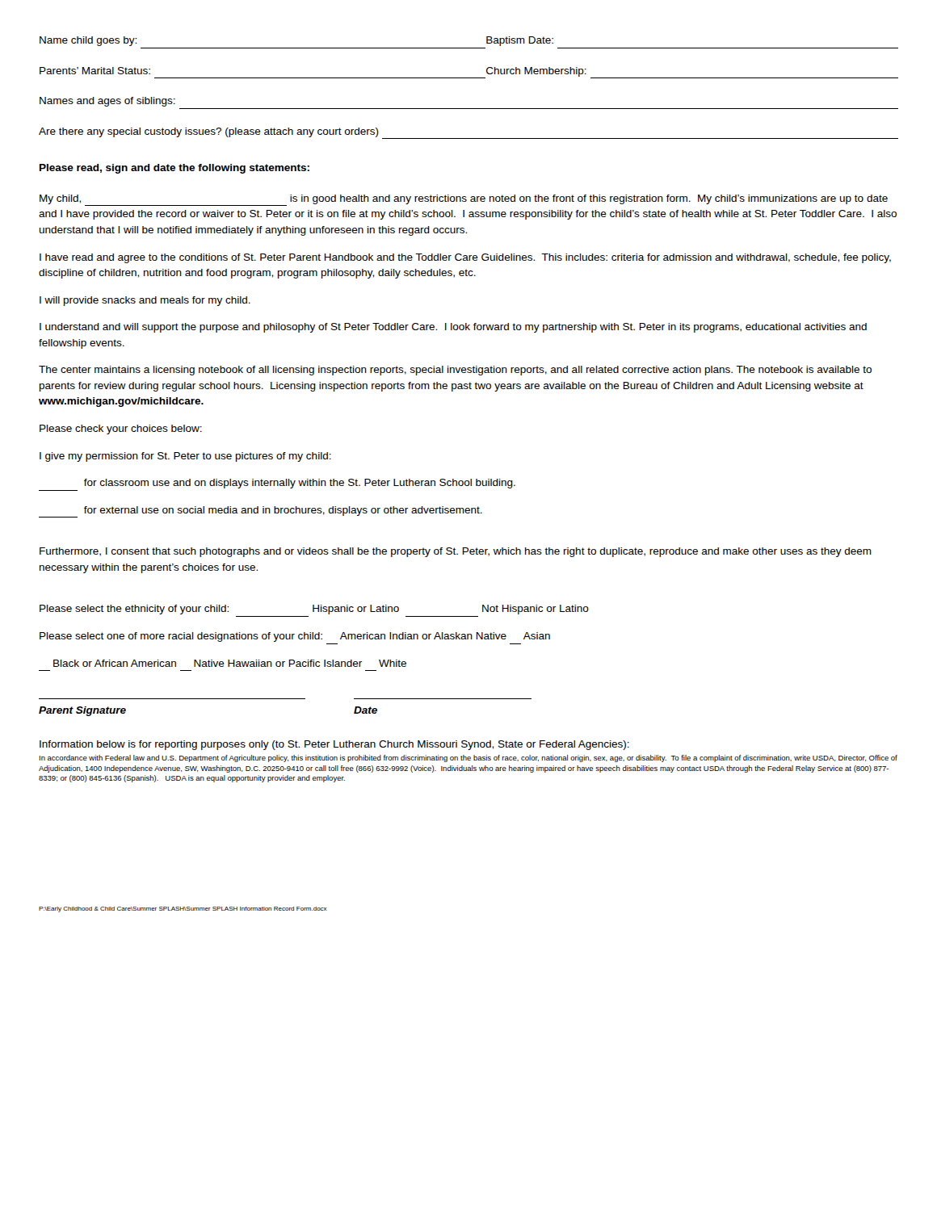Name child goes by:
Baptism Date:
Parents’ Marital Status:
Church Membership:
Names and ages of siblings:
Are there any special custody issues? (please attach any court orders)
Please read, sign and date the following statements:
My child, is in good health and any restrictions are noted on the front of this registration form. My child’s immunizations are up to date and I have provided the record or waiver to St. Peter or it is on file at my child’s school. I assume responsibility for the child’s state of health while at St. Peter Toddler Care. I also understand that I will be notified immediately if anything unforeseen in this regard occurs.
I have read and agree to the conditions of St. Peter Parent Handbook and the Toddler Care Guidelines. This includes: criteria for admission and withdrawal, schedule, fee policy, discipline of children, nutrition and food program, program philosophy, daily schedules, etc.
I will provide snacks and meals for my child.
I understand and will support the purpose and philosophy of St Peter Toddler Care. I look forward to my partnership with St. Peter in its programs, educational activities and fellowship events.
The center maintains a licensing notebook of all licensing inspection reports, special investigation reports, and all related corrective action plans. The notebook is available to parents for review during regular school hours. Licensing inspection reports from the past two years are available on the Bureau of Children and Adult Licensing website at www.michigan.gov/michildcare.
Please check your choices below:
I give my permission for St. Peter to use pictures of my child:
for classroom use and on displays internally within the St. Peter Lutheran School building.
for external use on social media and in brochures, displays or other advertisement.
Furthermore, I consent that such photographs and or videos shall be the property of St. Peter, which has the right to duplicate, reproduce and make other uses as they deem necessary within the parent’s choices for use.
Please select the ethnicity of your child: Hispanic or Latino Not Hispanic or Latino
Please select one of more racial designations of your child: American Indian or Alaskan Native Asian
Black or African American Native Hawaiian or Pacific Islander White
Parent Signature
Date
Information below is for reporting purposes only (to St. Peter Lutheran Church Missouri Synod, State or Federal Agencies):
In accordance with Federal law and U.S. Department of Agriculture policy, this institution is prohibited from discriminating on the basis of race, color, national origin, sex, age, or disability. To file a complaint of discrimination, write USDA, Director, Office of Adjudication, 1400 Independence Avenue, SW, Washington, D.C. 20250-9410 or call toll free (866) 632-9992 (Voice). Individuals who are hearing impaired or have speech disabilities may contact USDA through the Federal Relay Service at (800) 877-8339; or (800) 845-6136 (Spanish). USDA is an equal opportunity provider and employer.
P:\Early Childhood & Child Care\Summer SPLASH\Summer SPLASH Information Record Form.docx